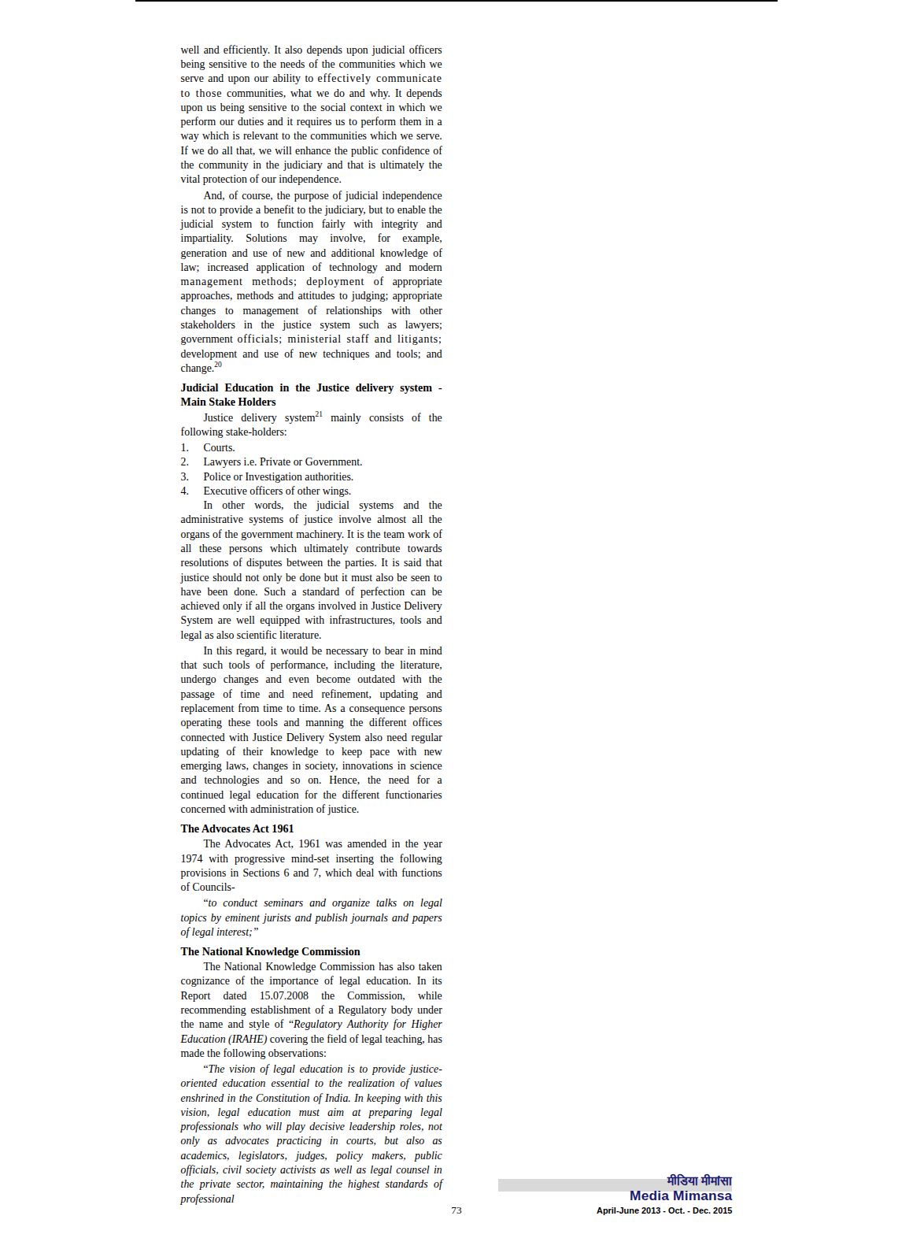well and efficiently. It also depends upon judicial officers being sensitive to the needs of the communities which we serve and upon our ability to effectively communicate to those communities, what we do and why. It depends upon us being sensitive to the social context in which we perform our duties and it requires us to perform them in a way which is relevant to the communities which we serve. If we do all that, we will enhance the public confidence of the community in the judiciary and that is ultimately the vital protection of our independence.
And, of course, the purpose of judicial independence is not to provide a benefit to the judiciary, but to enable the judicial system to function fairly with integrity and impartiality. Solutions may involve, for example, generation and use of new and additional knowledge of law; increased application of technology and modern management methods; deployment of appropriate approaches, methods and attitudes to judging; appropriate changes to management of relationships with other stakeholders in the justice system such as lawyers; government officials; ministerial staff and litigants; development and use of new techniques and tools; and change.20
Judicial Education in the Justice delivery system - Main Stake Holders
Justice delivery system21 mainly consists of the following stake-holders:
1. Courts.
2. Lawyers i.e. Private or Government.
3. Police or Investigation authorities.
4. Executive officers of other wings.
In other words, the judicial systems and the administrative systems of justice involve almost all the organs of the government machinery. It is the team work of all these persons which ultimately contribute towards resolutions of disputes between the parties. It is said that justice should not only be done but it must also be seen to have been done. Such a standard of perfection can be achieved only if all the organs involved in Justice Delivery System are well equipped with infrastructures, tools and legal as also scientific literature.
In this regard, it would be necessary to bear in mind that such tools of performance, including the literature, undergo changes and even become outdated with the passage of time and need refinement, updating and replacement from time to time. As a consequence persons operating these tools and manning the different offices connected with Justice Delivery System also need regular updating of their knowledge to keep pace with new emerging laws, changes in society, innovations in science and technologies and so on. Hence, the need for a continued legal education for the different functionaries concerned with administration of justice.
The Advocates Act 1961
The Advocates Act, 1961 was amended in the year 1974 with progressive mind-set inserting the following provisions in Sections 6 and 7, which deal with functions of Councils-
“to conduct seminars and organize talks on legal topics by eminent jurists and publish journals and papers of legal interest;”
The National Knowledge Commission
The National Knowledge Commission has also taken cognizance of the importance of legal education. In its Report dated 15.07.2008 the Commission, while recommending establishment of a Regulatory body under the name and style of “Regulatory Authority for Higher Education (IRAHE) covering the field of legal teaching, has made the following observations:
“The vision of legal education is to provide justice-oriented education essential to the realization of values enshrined in the Constitution of India. In keeping with this vision, legal education must aim at preparing legal professionals who will play decisive leadership roles, not only as advocates practicing in courts, but also as academics, legislators, judges, policy makers, public officials, civil society activists as well as legal counsel in the private sector, maintaining the highest standards of professional
मीडिया मीमांसा
Media Mimansa
April-June 2013 - Oct. - Dec. 2015
73